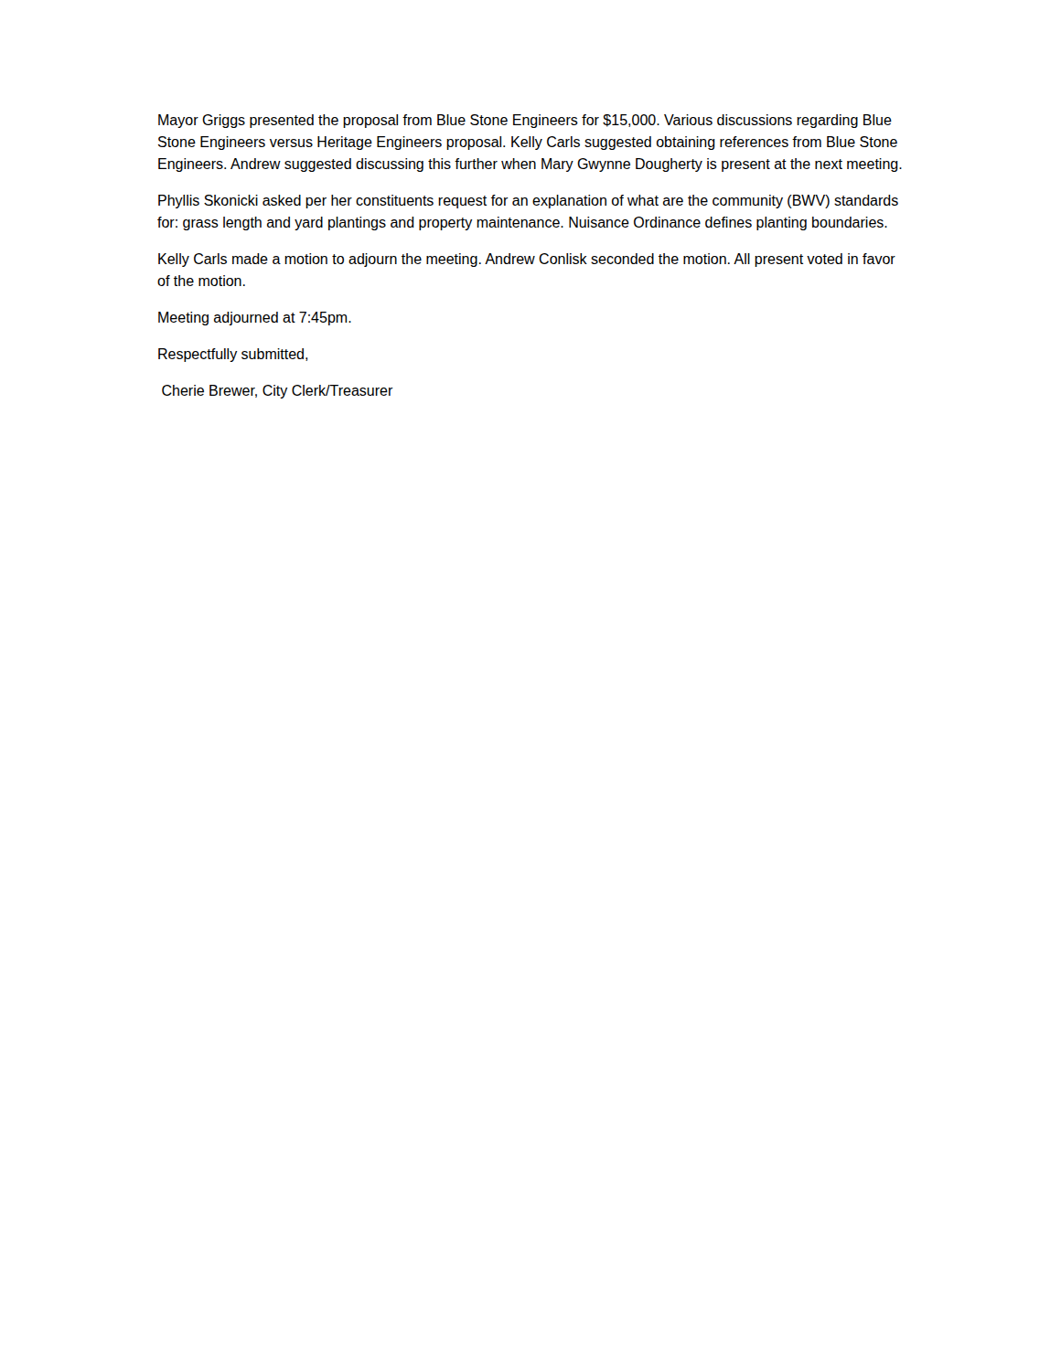Mayor Griggs presented the proposal from Blue Stone Engineers for $15,000. Various discussions regarding Blue Stone Engineers versus Heritage Engineers proposal. Kelly Carls suggested obtaining references from Blue Stone Engineers. Andrew suggested discussing this further when Mary Gwynne Dougherty is present at the next meeting.
Phyllis Skonicki asked per her constituents request for an explanation of what are the community (BWV) standards for: grass length and yard plantings and property maintenance. Nuisance Ordinance defines planting boundaries.
Kelly Carls made a motion to adjourn the meeting. Andrew Conlisk seconded the motion. All present voted in favor of the motion.
Meeting adjourned at 7:45pm.
Respectfully submitted,
Cherie Brewer, City Clerk/Treasurer